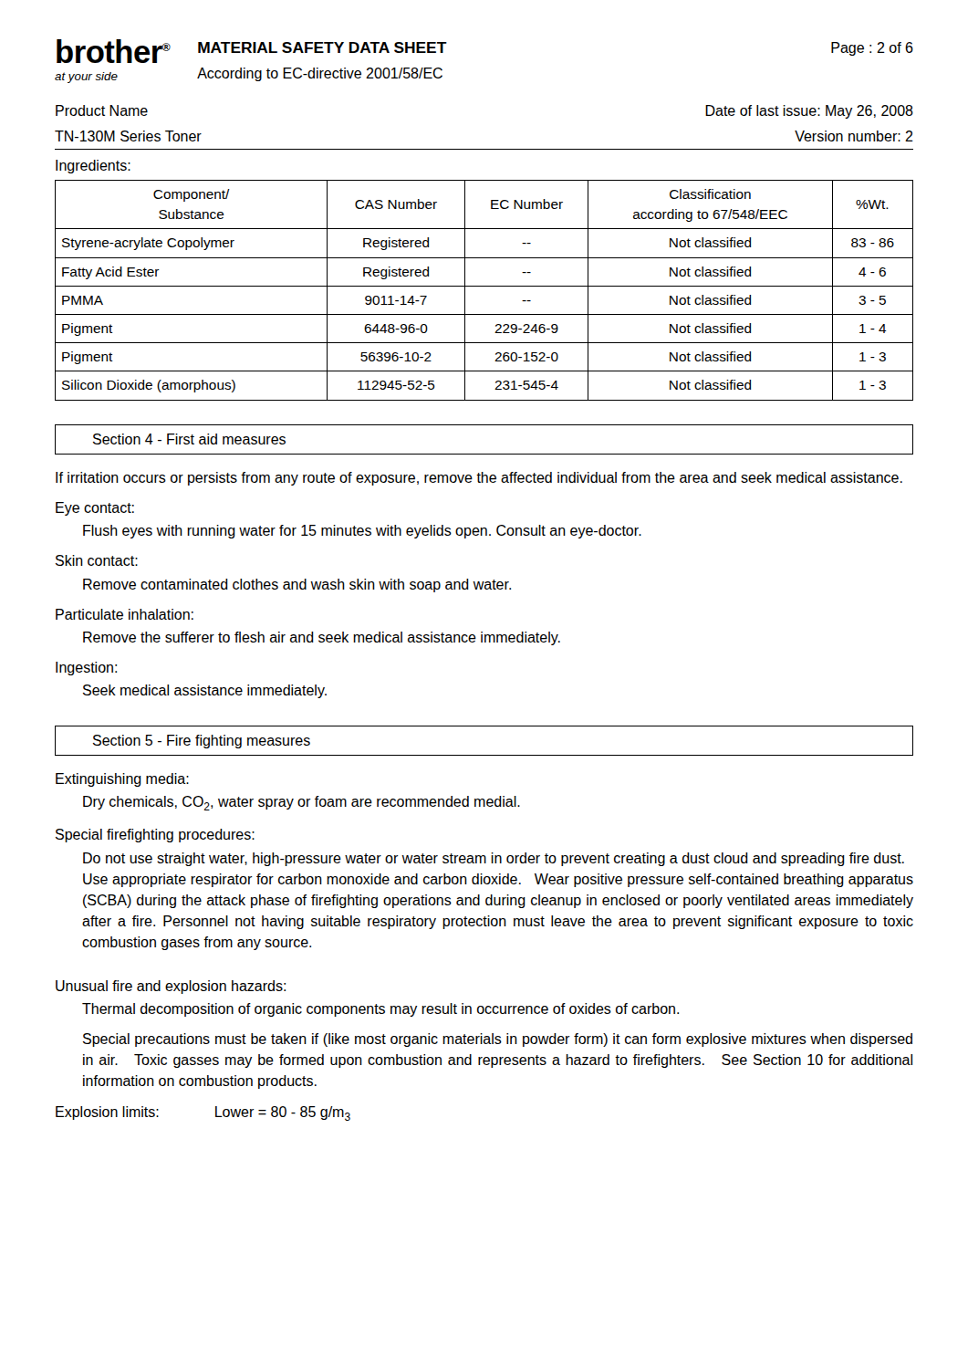brother®
at your side
MATERIAL SAFETY DATA SHEET
Page : 2 of 6
According to EC-directive 2001/58/EC
Product Name Date of last issue: May 26, 2008
TN-130M Series Toner Version number: 2
Ingredients:
| Component/ Substance | CAS Number | EC Number | Classification according to 67/548/EEC | %Wt. |
| --- | --- | --- | --- | --- |
| Styrene-acrylate Copolymer | Registered | -- | Not classified | 83 - 86 |
| Fatty Acid Ester | Registered | -- | Not classified | 4 - 6 |
| PMMA | 9011-14-7 | -- | Not classified | 3 - 5 |
| Pigment | 6448-96-0 | 229-246-9 | Not classified | 1 - 4 |
| Pigment | 56396-10-2 | 260-152-0 | Not classified | 1 - 3 |
| Silicon Dioxide (amorphous) | 112945-52-5 | 231-545-4 | Not classified | 1 - 3 |
Section 4 - First aid measures
If irritation occurs or persists from any route of exposure, remove the affected individual from the area and seek medical assistance.
Eye contact:
Flush eyes with running water for 15 minutes with eyelids open. Consult an eye-doctor.
Skin contact:
Remove contaminated clothes and wash skin with soap and water.
Particulate inhalation:
Remove the sufferer to flesh air and seek medical assistance immediately.
Ingestion:
Seek medical assistance immediately.
Section 5 - Fire fighting measures
Extinguishing media:
Dry chemicals, CO2, water spray or foam are recommended medial.
Special firefighting procedures:
Do not use straight water, high-pressure water or water stream in order to prevent creating a dust cloud and spreading fire dust. Use appropriate respirator for carbon monoxide and carbon dioxide. Wear positive pressure self-contained breathing apparatus (SCBA) during the attack phase of firefighting operations and during cleanup in enclosed or poorly ventilated areas immediately after a fire. Personnel not having suitable respiratory protection must leave the area to prevent significant exposure to toxic combustion gases from any source.
Unusual fire and explosion hazards:
Thermal decomposition of organic components may result in occurrence of oxides of carbon.
Special precautions must be taken if (like most organic materials in powder form) it can form explosive mixtures when dispersed in air. Toxic gasses may be formed upon combustion and represents a hazard to firefighters. See Section 10 for additional information on combustion products.
Explosion limits: Lower = 80 - 85 g/m3